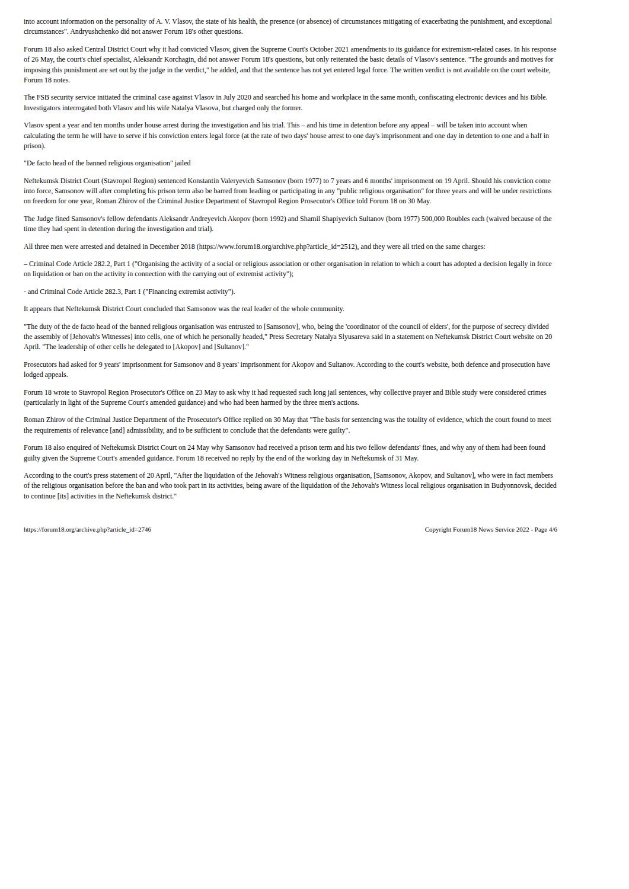into account information on the personality of A. V. Vlasov, the state of his health, the presence (or absence) of circumstances mitigating of exacerbating the punishment, and exceptional circumstances". Andryushchenko did not answer Forum 18's other questions.
Forum 18 also asked Central District Court why it had convicted Vlasov, given the Supreme Court's October 2021 amendments to its guidance for extremism-related cases. In his response of 26 May, the court's chief specialist, Aleksandr Korchagin, did not answer Forum 18's questions, but only reiterated the basic details of Vlasov's sentence. "The grounds and motives for imposing this punishment are set out by the judge in the verdict," he added, and that the sentence has not yet entered legal force. The written verdict is not available on the court website, Forum 18 notes.
The FSB security service initiated the criminal case against Vlasov in July 2020 and searched his home and workplace in the same month, confiscating electronic devices and his Bible. Investigators interrogated both Vlasov and his wife Natalya Vlasova, but charged only the former.
Vlasov spent a year and ten months under house arrest during the investigation and his trial. This – and his time in detention before any appeal – will be taken into account when calculating the term he will have to serve if his conviction enters legal force (at the rate of two days' house arrest to one day's imprisonment and one day in detention to one and a half in prison).
"De facto head of the banned religious organisation" jailed
Neftekumsk District Court (Stavropol Region) sentenced Konstantin Valeryevich Samsonov (born 1977) to 7 years and 6 months' imprisonment on 19 April. Should his conviction come into force, Samsonov will after completing his prison term also be barred from leading or participating in any "public religious organisation" for three years and will be under restrictions on freedom for one year, Roman Zhirov of the Criminal Justice Department of Stavropol Region Prosecutor's Office told Forum 18 on 30 May.
The Judge fined Samsonov's fellow defendants Aleksandr Andreyevich Akopov (born 1992) and Shamil Shapiyevich Sultanov (born 1977) 500,000 Roubles each (waived because of the time they had spent in detention during the investigation and trial).
All three men were arrested and detained in December 2018 (https://www.forum18.org/archive.php?article_id=2512), and they were all tried on the same charges:
– Criminal Code Article 282.2, Part 1 ("Organising the activity of a social or religious association or other organisation in relation to which a court has adopted a decision legally in force on liquidation or ban on the activity in connection with the carrying out of extremist activity");
- and Criminal Code Article 282.3, Part 1 ("Financing extremist activity").
It appears that Neftekumsk District Court concluded that Samsonov was the real leader of the whole community.
"The duty of the de facto head of the banned religious organisation was entrusted to [Samsonov], who, being the 'coordinator of the council of elders', for the purpose of secrecy divided the assembly of [Jehovah's Witnesses] into cells, one of which he personally headed," Press Secretary Natalya Slyusareva said in a statement on Neftekumsk District Court website on 20 April. "The leadership of other cells he delegated to [Akopov] and [Sultanov]."
Prosecutors had asked for 9 years' imprisonment for Samsonov and 8 years' imprisonment for Akopov and Sultanov. According to the court's website, both defence and prosecution have lodged appeals.
Forum 18 wrote to Stavropol Region Prosecutor's Office on 23 May to ask why it had requested such long jail sentences, why collective prayer and Bible study were considered crimes (particularly in light of the Supreme Court's amended guidance) and who had been harmed by the three men's actions.
Roman Zhirov of the Criminal Justice Department of the Prosecutor's Office replied on 30 May that "The basis for sentencing was the totality of evidence, which the court found to meet the requirements of relevance [and] admissibility, and to be sufficient to conclude that the defendants were guilty".
Forum 18 also enquired of Neftekumsk District Court on 24 May why Samsonov had received a prison term and his two fellow defendants' fines, and why any of them had been found guilty given the Supreme Court's amended guidance. Forum 18 received no reply by the end of the working day in Neftekumsk of 31 May.
According to the court's press statement of 20 April, "After the liquidation of the Jehovah's Witness religious organisation, [Samsonov, Akopov, and Sultanov], who were in fact members of the religious organisation before the ban and who took part in its activities, being aware of the liquidation of the Jehovah's Witness local religious organisation in Budyonnovsk, decided to continue [its] activities in the Neftekumsk district."
https://forum18.org/archive.php?article_id=2746 Copyright Forum18 News Service 2022 - Page 4/6